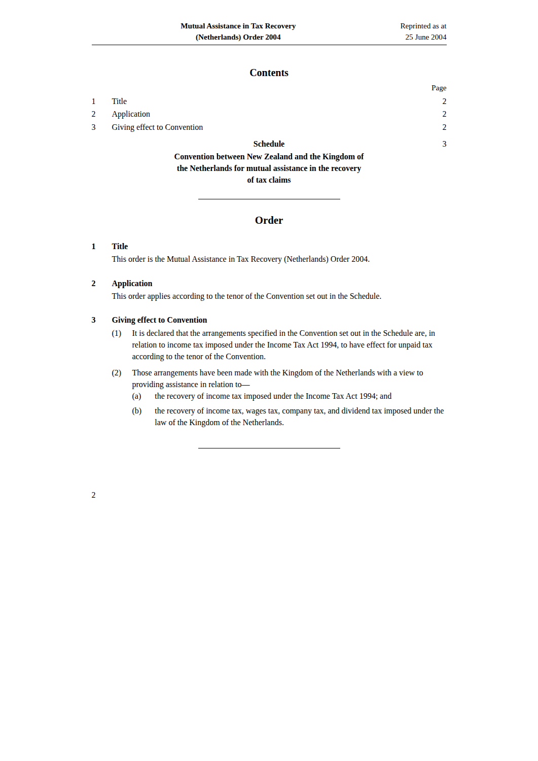Mutual Assistance in Tax Recovery
(Netherlands) Order 2004
Reprinted as at
25 June 2004
Contents
Page
| 1 | Title | 2 |
| 2 | Application | 2 |
| 3 | Giving effect to Convention | 2 |
3
Schedule
Convention between New Zealand and the Kingdom of
the Netherlands for mutual assistance in the recovery
of tax claims
Order
1
Title
This order is the Mutual Assistance in Tax Recovery (Netherlands) Order 2004.
2
Application
This order applies according to the tenor of the Convention set out in the Schedule.
3
Giving effect to Convention
(1)
It is declared that the arrangements specified in the Convention set out in the Schedule are, in relation to income tax imposed under the Income Tax Act 1994, to have effect for unpaid tax according to the tenor of the Convention.
(2)
Those arrangements have been made with the Kingdom of the Netherlands with a view to providing assistance in relation to—
(a)
the recovery of income tax imposed under the Income Tax Act 1994; and
(b)
the recovery of income tax, wages tax, company tax, and dividend tax imposed under the law of the Kingdom of the Netherlands.
2